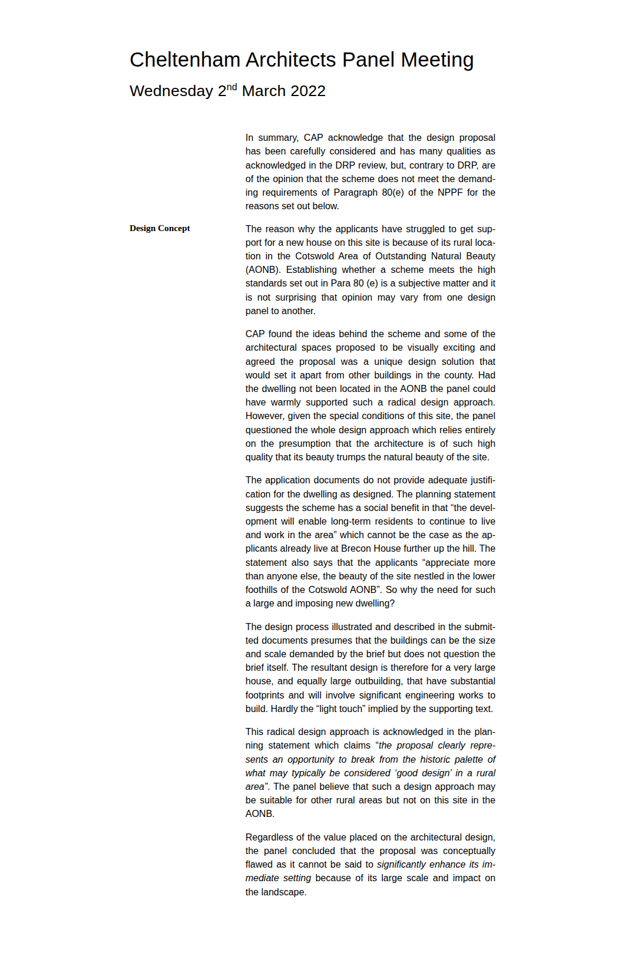Cheltenham Architects Panel Meeting
Wednesday 2nd March 2022
In summary, CAP acknowledge that the design proposal has been carefully considered and has many qualities as acknowledged in the DRP review, but, contrary to DRP, are of the opinion that the scheme does not meet the demanding requirements of Paragraph 80(e) of the NPPF for the reasons set out below.
Design Concept
The reason why the applicants have struggled to get support for a new house on this site is because of its rural location in the Cotswold Area of Outstanding Natural Beauty (AONB). Establishing whether a scheme meets the high standards set out in Para 80 (e) is a subjective matter and it is not surprising that opinion may vary from one design panel to another.
CAP found the ideas behind the scheme and some of the architectural spaces proposed to be visually exciting and agreed the proposal was a unique design solution that would set it apart from other buildings in the county. Had the dwelling not been located in the AONB the panel could have warmly supported such a radical design approach. However, given the special conditions of this site, the panel questioned the whole design approach which relies entirely on the presumption that the architecture is of such high quality that its beauty trumps the natural beauty of the site.
The application documents do not provide adequate justification for the dwelling as designed. The planning statement suggests the scheme has a social benefit in that “the development will enable long-term residents to continue to live and work in the area” which cannot be the case as the applicants already live at Brecon House further up the hill. The statement also says that the applicants “appreciate more than anyone else, the beauty of the site nestled in the lower foothills of the Cotswold AONB”. So why the need for such a large and imposing new dwelling?
The design process illustrated and described in the submitted documents presumes that the buildings can be the size and scale demanded by the brief but does not question the brief itself. The resultant design is therefore for a very large house, and equally large outbuilding, that have substantial footprints and will involve significant engineering works to build. Hardly the “light touch” implied by the supporting text.
This radical design approach is acknowledged in the planning statement which claims “the proposal clearly represents an opportunity to break from the historic palette of what may typically be considered ‘good design’ in a rural area”. The panel believe that such a design approach may be suitable for other rural areas but not on this site in the AONB.
Regardless of the value placed on the architectural design, the panel concluded that the proposal was conceptually flawed as it cannot be said to significantly enhance its immediate setting because of its large scale and impact on the landscape.